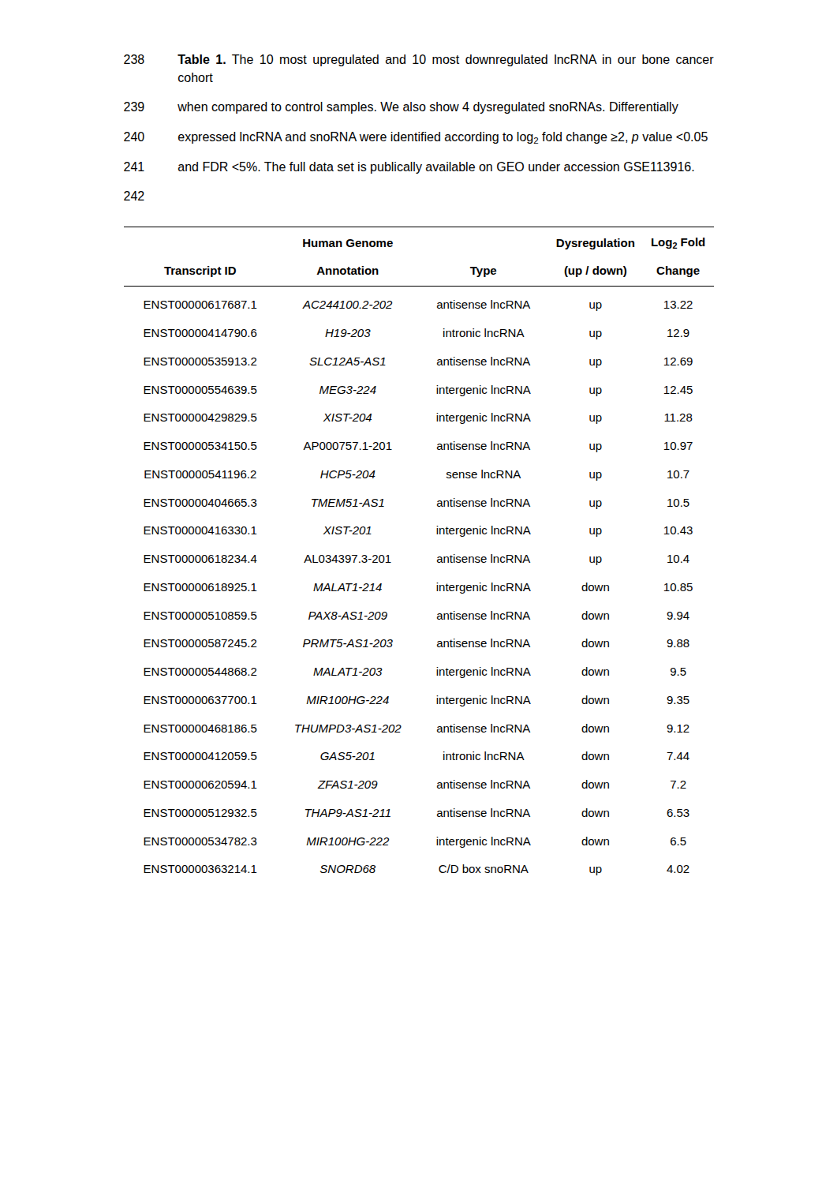238 Table 1. The 10 most upregulated and 10 most downregulated lncRNA in our bone cancer cohort
239 when compared to control samples. We also show 4 dysregulated snoRNAs. Differentially
240 expressed lncRNA and snoRNA were identified according to log2 fold change ≥2, p value <0.05
241 and FDR <5%. The full data set is publically available on GEO under accession GSE113916.
242
Most dysregulated lncRNA and selected snoRNA
| Transcript ID | Human Genome | Type | Dysregulation | Log 2 Fold |
| --- | --- | --- | --- | --- |
| Annotation | (up / down) | Change |
| ENST00000617687.1 | AC244100.2-202 | antisense lncRNA | up | 13.22 |
| ENST00000414790.6 | H19-203 | intronic lncRNA | up | 12.9 |
| ENST00000535913.2 | SLC12A5-AS1 | antisense lncRNA | up | 12.69 |
| ENST00000554639.5 | MEG3-224 | intergenic lncRNA | up | 12.45 |
| ENST00000429829.5 | XIST-204 | intergenic lncRNA | up | 11.28 |
| ENST00000534150.5 | AP000757.1-201 | antisense lncRNA | up | 10.97 |
| ENST00000541196.2 | HCP5-204 | sense lncRNA | up | 10.7 |
| ENST00000404665.3 | TMEM51-AS1 | antisense lncRNA | up | 10.5 |
| ENST00000416330.1 | XIST-201 | intergenic lncRNA | up | 10.43 |
| ENST00000618234.4 | AL034397.3-201 | antisense lncRNA | up | 10.4 |
| ENST00000618925.1 | MALAT1-214 | intergenic lncRNA | down | 10.85 |
| ENST00000510859.5 | PAX8-AS1-209 | antisense lncRNA | down | 9.94 |
| ENST00000587245.2 | PRMT5-AS1-203 | antisense lncRNA | down | 9.88 |
| ENST00000544868.2 | MALAT1-203 | intergenic lncRNA | down | 9.5 |
| ENST00000637700.1 | MIR100HG-224 | intergenic lncRNA | down | 9.35 |
| ENST00000468186.5 | THUMPD3-AS1-202 | antisense lncRNA | down | 9.12 |
| ENST00000412059.5 | GAS5-201 | intronic lncRNA | down | 7.44 |
| ENST00000620594.1 | ZFAS1-209 | antisense lncRNA | down | 7.2 |
| ENST00000512932.5 | THAP9-AS1-211 | antisense lncRNA | down | 6.53 |
| ENST00000534782.3 | MIR100HG-222 | intergenic lncRNA | down | 6.5 |
| ENST00000363214.1 | SNORD68 | C/D box snoRNA | up | 4.02 |